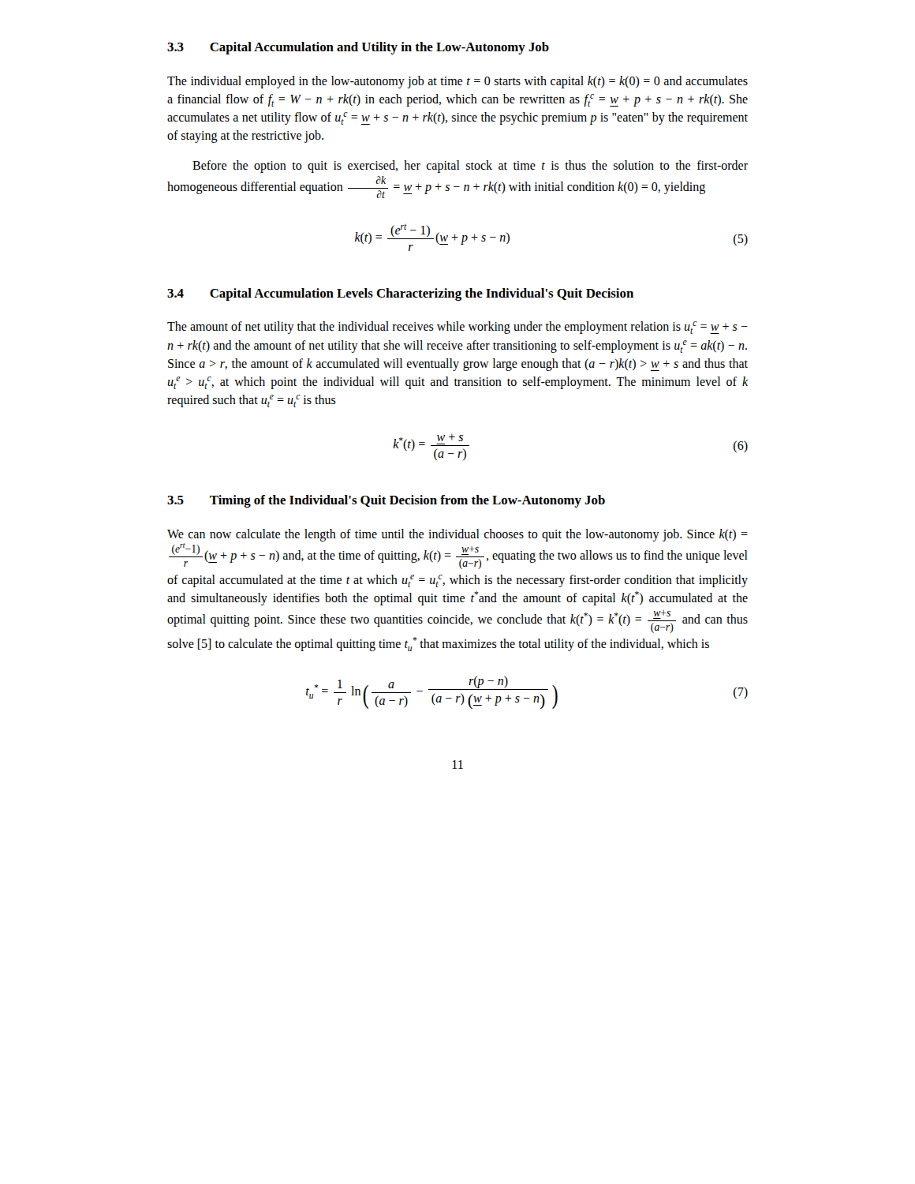3.3 Capital Accumulation and Utility in the Low-Autonomy Job
The individual employed in the low-autonomy job at time t = 0 starts with capital k(t) = k(0) = 0 and accumulates a financial flow of ft = W − n + rk(t) in each period, which can be rewritten as ftc = w + p + s − n + rk(t). She accumulates a net utility flow of utc = w + s − n + rk(t), since the psychic premium p is "eaten" by the requirement of staying at the restrictive job.
Before the option to quit is exercised, her capital stock at time t is thus the solution to the first-order homogeneous differential equation ∂k∂t = w + p + s − n + rk(t) with initial condition k(0) = 0, yielding
k(t) = (ert − 1) r(w + p + s − n)
(5)
3.4 Capital Accumulation Levels Characterizing the Individual's Quit Decision
The amount of net utility that the individual receives while working under the employment relation is utc = w + s − n + rk(t) and the amount of net utility that she will receive after transitioning to self-employment is ute = ak(t) − n. Since a > r, the amount of k accumulated will eventually grow large enough that (a − r)k(t) > w + s and thus that ute > utc, at which point the individual will quit and transition to self-employment. The minimum level of k required such that ute = utc is thus
k*(t) = w + s(a − r)
(6)
3.5 Timing of the Individual's Quit Decision from the Low-Autonomy Job
We can now calculate the length of time until the individual chooses to quit the low-autonomy job. Since k(t) = (ert−1) r(w + p + s − n) and, at the time of quitting, k(t) = w+s(a−r), equating the two allows us to find the unique level of capital accumulated at the time t at which ute = utc, which is the necessary first-order condition that implicitly and simultaneously identifies both the optimal quit time t*and the amount of capital k(t*) accumulated at the optimal quitting point. Since these two quantities coincide, we conclude that k(t*) = k*(t) = w+s(a−r) and can thus solve [5] to calculate the optimal quitting time tu* that maximizes the total utility of the individual, which is
tu* = 1 r ln(a(a − r) − r(p − n)(a − r) (w + p + s − n))
(7)
11